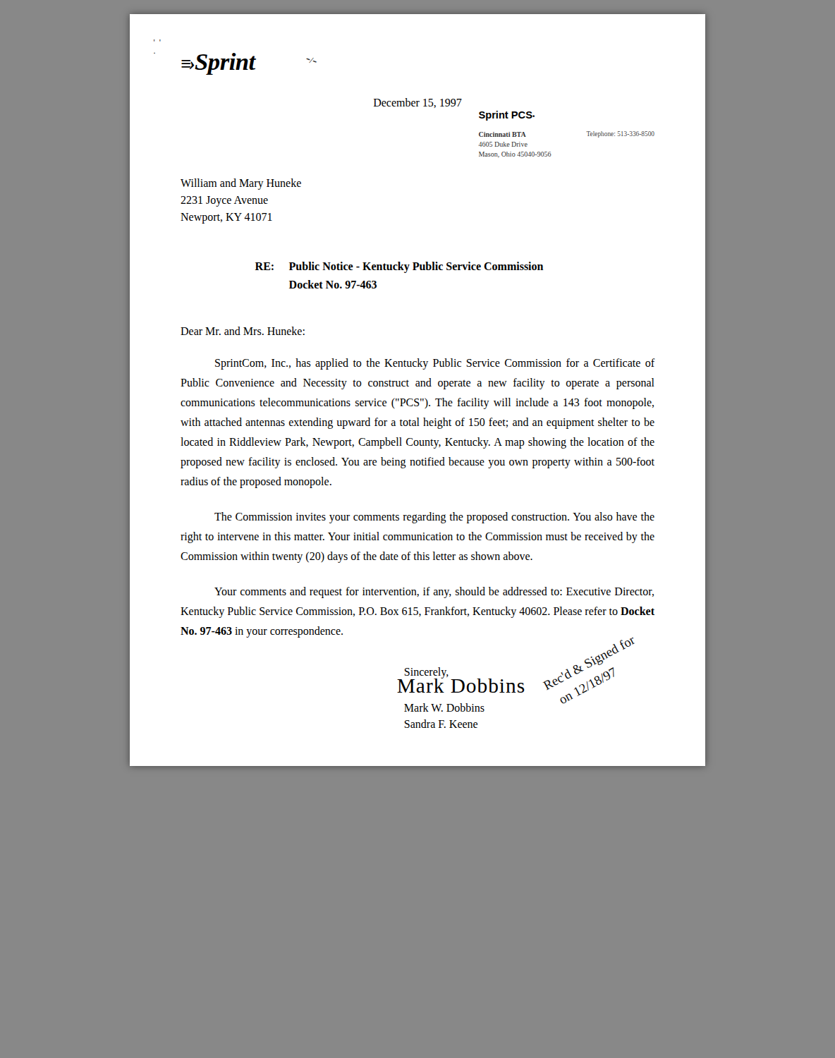' '
.
-/-
≡›Sprint
December 15, 1997
Sprint PCS•
Telephone: 513-336-8500 Cincinnati BTA
4605 Duke Drive
Mason, Ohio 45040-9056
William and Mary Huneke
2231 Joyce Avenue
Newport, KY 41071
RE: Public Notice - Kentucky Public Service Commission
Docket No. 97-463
Dear Mr. and Mrs. Huneke:
SprintCom, Inc., has applied to the Kentucky Public Service Commission for a Certificate of Public Convenience and Necessity to construct and operate a new facility to operate a personal communications telecommunications service ("PCS"). The facility will include a 143 foot monopole, with attached antennas extending upward for a total height of 150 feet; and an equipment shelter to be located in Riddleview Park, Newport, Campbell County, Kentucky. A map showing the location of the proposed new facility is enclosed. You are being notified because you own property within a 500-foot radius of the proposed monopole.
The Commission invites your comments regarding the proposed construction. You also have the right to intervene in this matter. Your initial communication to the Commission must be received by the Commission within twenty (20) days of the date of this letter as shown above.
Your comments and request for intervention, if any, should be addressed to: Executive Director, Kentucky Public Service Commission, P.O. Box 615, Frankfort, Kentucky 40602. Please refer to Docket No. 97-463 in your correspondence.
Sincerely,
Mark Dobbins
Mark W. Dobbins
Sandra F. Keene
Rec'd & Signed for
on 12/18/97